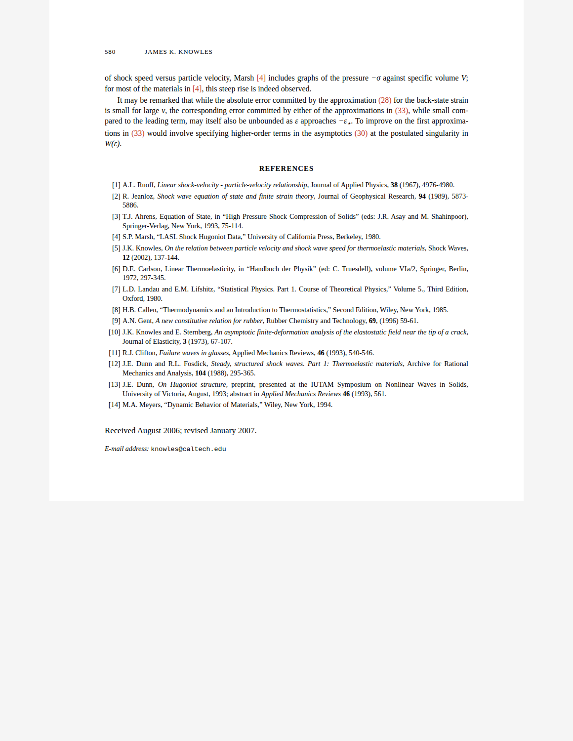580 James K. Knowles
of shock speed versus particle velocity, Marsh [4] includes graphs of the pressure −σ against specific volume V; for most of the materials in [4], this steep rise is indeed observed.
It may be remarked that while the absolute error committed by the approximation (28) for the back-state strain is small for large v, the corresponding error committed by either of the approximations in (33), while small compared to the leading term, may itself also be unbounded as ε approaches −ε⋆. To improve on the first approximations in (33) would involve specifying higher-order terms in the asymptotics (30) at the postulated singularity in W(ε).
REFERENCES
[1] A.L. Ruoff, Linear shock-velocity - particle-velocity relationship, Journal of Applied Physics, 38 (1967), 4976-4980.
[2] R. Jeanloz, Shock wave equation of state and finite strain theory, Journal of Geophysical Research, 94 (1989), 5873-5886.
[3] T.J. Ahrens, Equation of State, in “High Pressure Shock Compression of Solids” (eds: J.R. Asay and M. Shahinpoor), Springer-Verlag, New York, 1993, 75-114.
[4] S.P. Marsh, “LASL Shock Hugoniot Data,” University of California Press, Berkeley, 1980.
[5] J.K. Knowles, On the relation between particle velocity and shock wave speed for thermoelastic materials, Shock Waves, 12 (2002), 137-144.
[6] D.E. Carlson, Linear Thermoelasticity, in “Handbuch der Physik” (ed: C. Truesdell), volume VIa/2, Springer, Berlin, 1972, 297-345.
[7] L.D. Landau and E.M. Lifshitz, “Statistical Physics. Part 1. Course of Theoretical Physics,” Volume 5., Third Edition, Oxford, 1980.
[8] H.B. Callen, “Thermodynamics and an Introduction to Thermostatistics,” Second Edition, Wiley, New York, 1985.
[9] A.N. Gent, A new constitutive relation for rubber, Rubber Chemistry and Technology, 69, (1996) 59-61.
[10] J.K. Knowles and E. Sternberg, An asymptotic finite-deformation analysis of the elastostatic field near the tip of a crack, Journal of Elasticity, 3 (1973), 67-107.
[11] R.J. Clifton, Failure waves in glasses, Applied Mechanics Reviews, 46 (1993), 540-546.
[12] J.E. Dunn and R.L. Fosdick, Steady, structured shock waves. Part 1: Thermoelastic materials, Archive for Rational Mechanics and Analysis, 104 (1988), 295-365.
[13] J.E. Dunn, On Hugoniot structure, preprint, presented at the IUTAM Symposium on Nonlinear Waves in Solids, University of Victoria, August, 1993; abstract in Applied Mechanics Reviews 46 (1993), 561.
[14] M.A. Meyers, “Dynamic Behavior of Materials,” Wiley, New York, 1994.
Received August 2006; revised January 2007.
E-mail address: knowles@caltech.edu